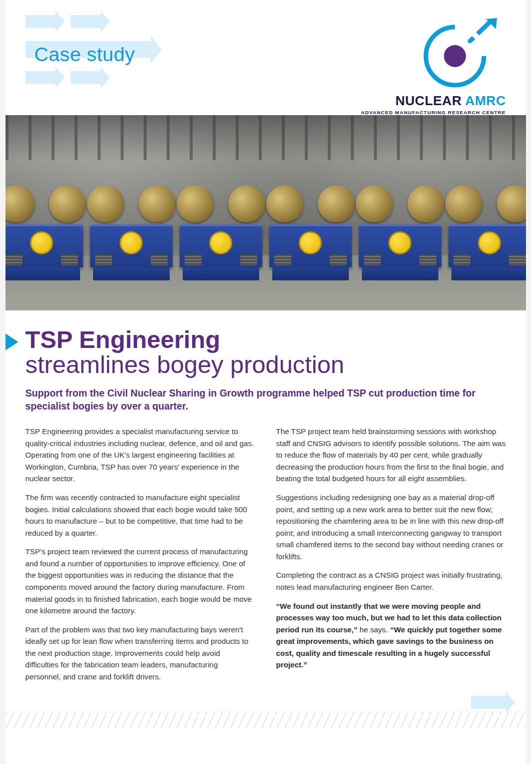Case study
NUCLEAR AMRC
ADVANCED MANUFACTURING RESEARCH CENTRE
TSP Engineering streamlines bogey production
Support from the Civil Nuclear Sharing in Growth programme helped TSP cut production time for specialist bogies by over a quarter.
TSP Engineering provides a specialist manufacturing service to quality-critical industries including nuclear, defence, and oil and gas. Operating from one of the UK's largest engineering facilities at Workington, Cumbria, TSP has over 70 years' experience in the nuclear sector.
The firm was recently contracted to manufacture eight specialist bogies. Initial calculations showed that each bogie would take 500 hours to manufacture – but to be competitive, that time had to be reduced by a quarter.
TSP's project team reviewed the current process of manufacturing and found a number of opportunities to improve efficiency. One of the biggest opportunities was in reducing the distance that the components moved around the factory during manufacture. From material goods in to finished fabrication, each bogie would be move one kilometre around the factory.
Part of the problem was that two key manufacturing bays weren't ideally set up for lean flow when transferring items and products to the next production stage. Improvements could help avoid difficulties for the fabrication team leaders, manufacturing personnel, and crane and forklift drivers.
The TSP project team held brainstorming sessions with workshop staff and CNSIG advisors to identify possible solutions. The aim was to reduce the flow of materials by 40 per cent, while gradually decreasing the production hours from the first to the final bogie, and beating the total budgeted hours for all eight assemblies.
Suggestions including redesigning one bay as a material drop-off point, and setting up a new work area to better suit the new flow; repositioning the chamfering area to be in line with this new drop-off point; and introducing a small interconnecting gangway to transport small chamfered items to the second bay without needing cranes or forklifts.
Completing the contract as a CNSIG project was initially frustrating, notes lead manufacturing engineer Ben Carter.
“We found out instantly that we were moving people and processes way too much, but we had to let this data collection period run its course,” he says. “We quickly put together some great improvements, which gave savings to the business on cost, quality and timescale resulting in a hugely successful project.”